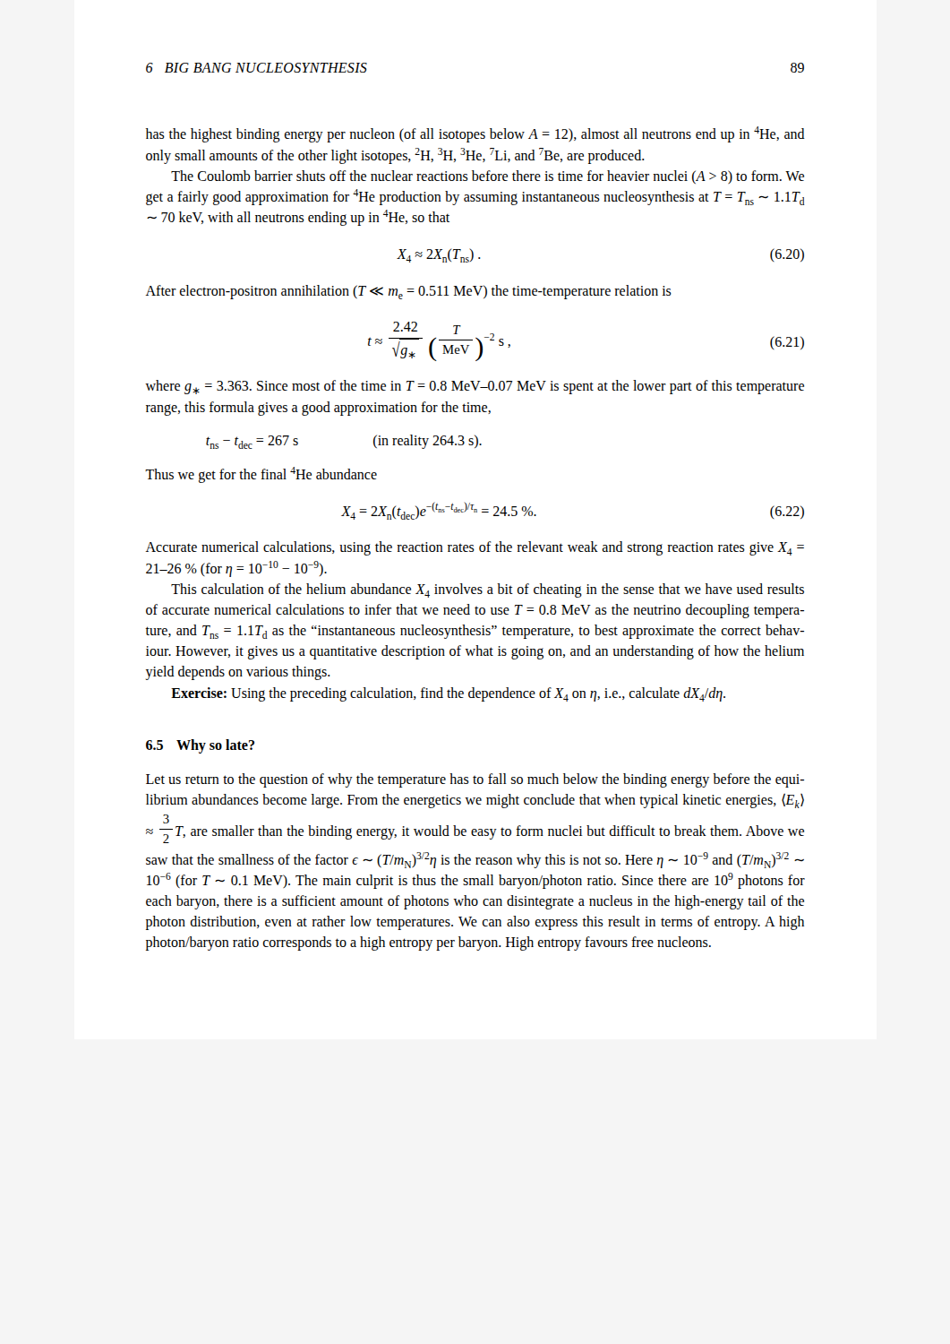6 BIG BANG NUCLEOSYNTHESIS 89
has the highest binding energy per nucleon (of all isotopes below A = 12), almost all neutrons end up in 4He, and only small amounts of the other light isotopes, 2H, 3H, 3He, 7Li, and 7Be, are produced.
The Coulomb barrier shuts off the nuclear reactions before there is time for heavier nuclei (A > 8) to form. We get a fairly good approximation for 4He production by assuming instantaneous nucleosynthesis at T = Tns ∼ 1.1Td ∼ 70 keV, with all neutrons ending up in 4He, so that
X4 ≈ 2Xn(Tns) .
(6.20)
After electron-positron annihilation (T ≪ me = 0.511 MeV) the time-temperature relation is
t ≈ 2.42√g∗ (TMeV)−2 s ,
(6.21)
where g∗ = 3.363. Since most of the time in T = 0.8 MeV–0.07 MeV is spent at the lower part of this temperature range, this formula gives a good approximation for the time,
tns − tdec = 267 s (in reality 264.3 s).
Thus we get for the final 4He abundance
X4 = 2Xn(tdec)e−(tns−tdec)/τn = 24.5 %.
(6.22)
Accurate numerical calculations, using the reaction rates of the relevant weak and strong reaction rates give X4 = 21–26 % (for η = 10−10 − 10−9).
This calculation of the helium abundance X4 involves a bit of cheating in the sense that we have used results of accurate numerical calculations to infer that we need to use T = 0.8 MeV as the neutrino decoupling temperature, and Tns = 1.1Td as the “instantaneous nucleosynthesis” temperature, to best approximate the correct behaviour. However, it gives us a quantitative description of what is going on, and an understanding of how the helium yield depends on various things.
Exercise: Using the preceding calculation, find the dependence of X4 on η, i.e., calculate dX4/dη.
6.5 Why so late?
Let us return to the question of why the temperature has to fall so much below the binding energy before the equilibrium abundances become large. From the energetics we might conclude that when typical kinetic energies, ⟨Ek⟩ ≈ 32 T, are smaller than the binding energy, it would be easy to form nuclei but difficult to break them. Above we saw that the smallness of the factor ϵ ∼ (T/mN)3/2η is the reason why this is not so. Here η ∼ 10−9 and (T/mN)3/2 ∼ 10−6 (for T ∼ 0.1 MeV). The main culprit is thus the small baryon/photon ratio. Since there are 109 photons for each baryon, there is a sufficient amount of photons who can disintegrate a nucleus in the high-energy tail of the photon distribution, even at rather low temperatures. We can also express this result in terms of entropy. A high photon/baryon ratio corresponds to a high entropy per baryon. High entropy favours free nucleons.